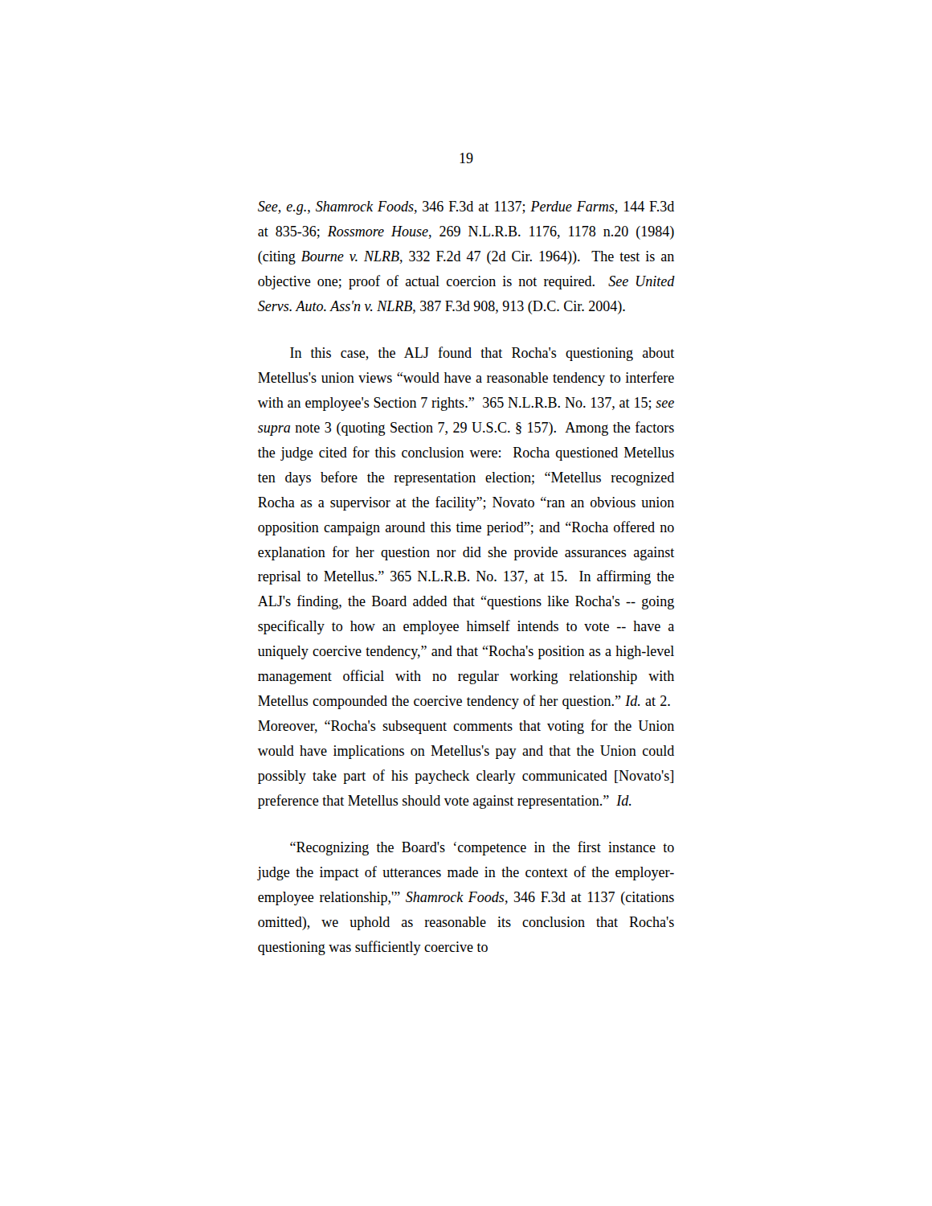19
See, e.g., Shamrock Foods, 346 F.3d at 1137; Perdue Farms, 144 F.3d at 835-36; Rossmore House, 269 N.L.R.B. 1176, 1178 n.20 (1984) (citing Bourne v. NLRB, 332 F.2d 47 (2d Cir. 1964)). The test is an objective one; proof of actual coercion is not required. See United Servs. Auto. Ass'n v. NLRB, 387 F.3d 908, 913 (D.C. Cir. 2004).
In this case, the ALJ found that Rocha's questioning about Metellus's union views “would have a reasonable tendency to interfere with an employee's Section 7 rights.” 365 N.L.R.B. No. 137, at 15; see supra note 3 (quoting Section 7, 29 U.S.C. § 157). Among the factors the judge cited for this conclusion were: Rocha questioned Metellus ten days before the representation election; “Metellus recognized Rocha as a supervisor at the facility”; Novato “ran an obvious union opposition campaign around this time period”; and “Rocha offered no explanation for her question nor did she provide assurances against reprisal to Metellus.” 365 N.L.R.B. No. 137, at 15. In affirming the ALJ's finding, the Board added that “questions like Rocha's -- going specifically to how an employee himself intends to vote -- have a uniquely coercive tendency,” and that “Rocha's position as a high-level management official with no regular working relationship with Metellus compounded the coercive tendency of her question.” Id. at 2. Moreover, “Rocha's subsequent comments that voting for the Union would have implications on Metellus's pay and that the Union could possibly take part of his paycheck clearly communicated [Novato's] preference that Metellus should vote against representation.” Id.
“Recognizing the Board's ‘competence in the first instance to judge the impact of utterances made in the context of the employer-employee relationship,'” Shamrock Foods, 346 F.3d at 1137 (citations omitted), we uphold as reasonable its conclusion that Rocha's questioning was sufficiently coercive to